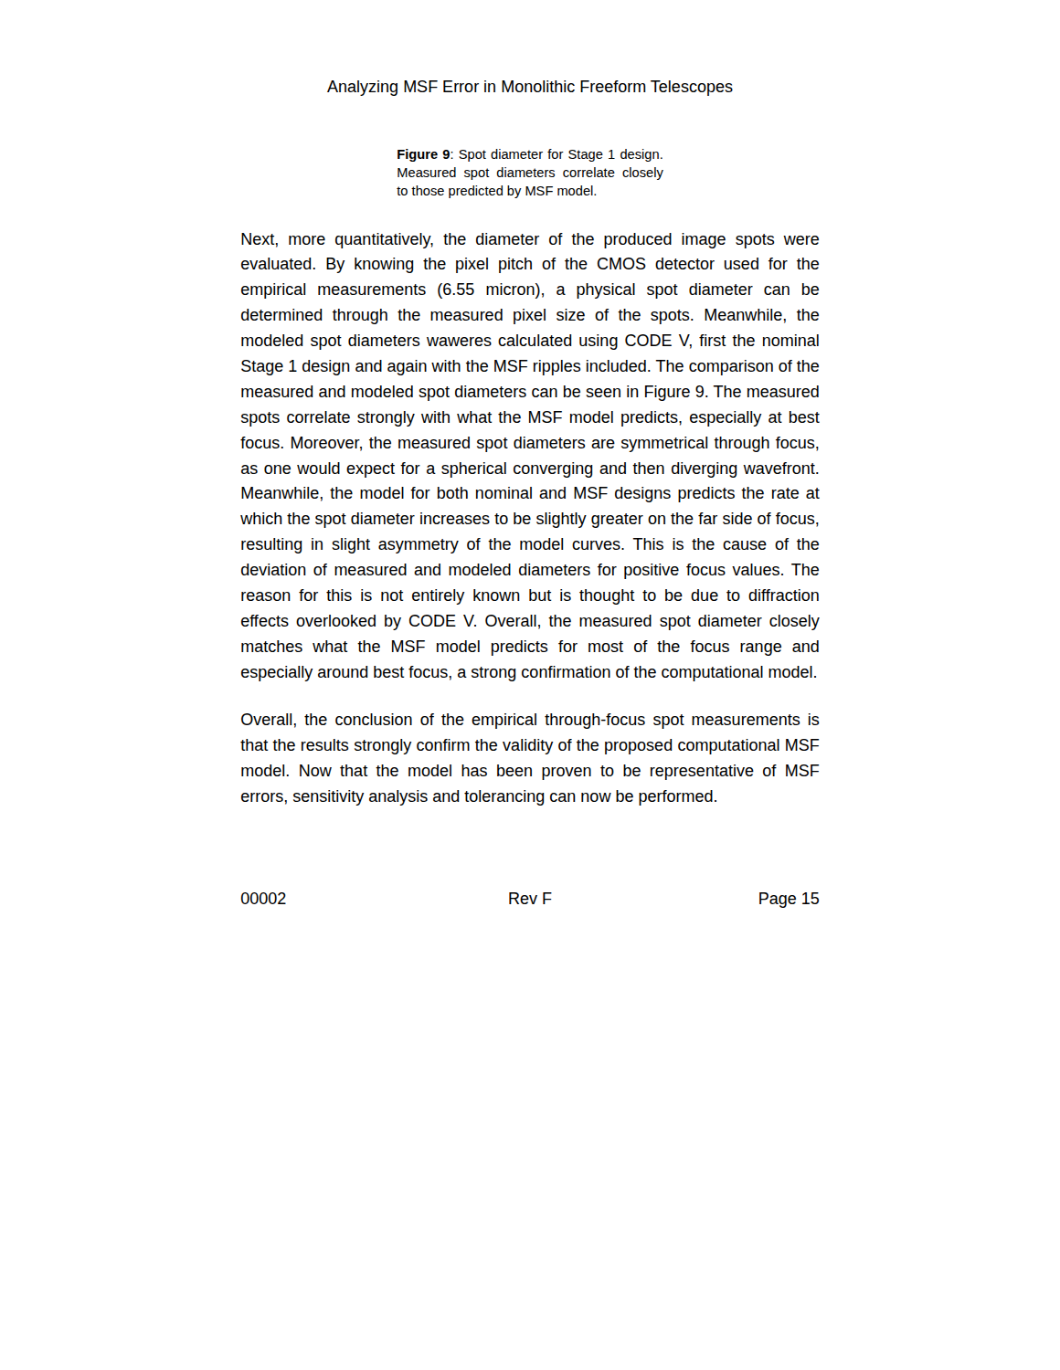Analyzing MSF Error in Monolithic Freeform Telescopes
Figure 9: Spot diameter for Stage 1 design. Measured spot diameters correlate closely to those predicted by MSF model.
Next, more quantitatively, the diameter of the produced image spots were evaluated. By knowing the pixel pitch of the CMOS detector used for the empirical measurements (6.55 micron), a physical spot diameter can be determined through the measured pixel size of the spots. Meanwhile, the modeled spot diameters waweres calculated using CODE V, first the nominal Stage 1 design and again with the MSF ripples included. The comparison of the measured and modeled spot diameters can be seen in Figure 9. The measured spots correlate strongly with what the MSF model predicts, especially at best focus. Moreover, the measured spot diameters are symmetrical through focus, as one would expect for a spherical converging and then diverging wavefront. Meanwhile, the model for both nominal and MSF designs predicts the rate at which the spot diameter increases to be slightly greater on the far side of focus, resulting in slight asymmetry of the model curves. This is the cause of the deviation of measured and modeled diameters for positive focus values. The reason for this is not entirely known but is thought to be due to diffraction effects overlooked by CODE V. Overall, the measured spot diameter closely matches what the MSF model predicts for most of the focus range and especially around best focus, a strong confirmation of the computational model.
Overall, the conclusion of the empirical through-focus spot measurements is that the results strongly confirm the validity of the proposed computational MSF model. Now that the model has been proven to be representative of MSF errors, sensitivity analysis and tolerancing can now be performed.
00002 Rev F Page 15